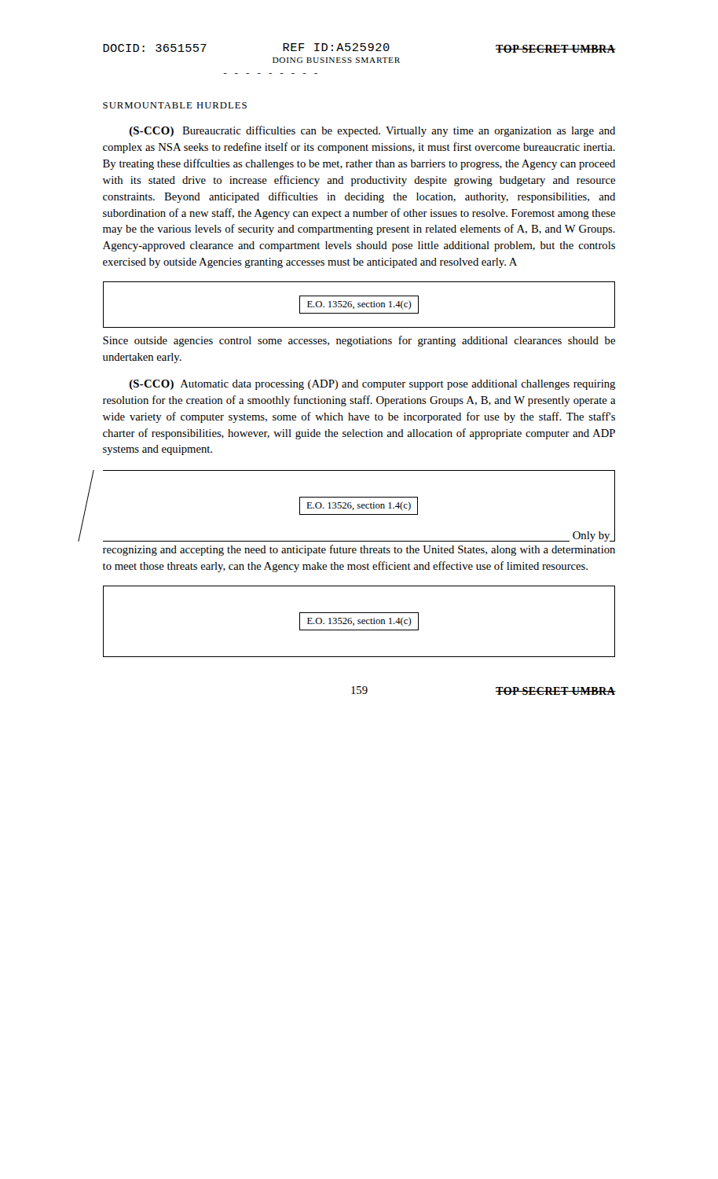DOCID: 3651557
REF ID:A525920
DOING BUSINESS SMARTER
TOP SECRET UMBRA
- - - - - - - - -
Surmountable Hurdles
(S-CCO) Bureaucratic difficulties can be expected. Virtually any time an organization as large and complex as NSA seeks to redefine itself or its component missions, it must first overcome bureaucratic inertia. By treating these diffculties as challenges to be met, rather than as barriers to progress, the Agency can proceed with its stated drive to increase efficiency and productivity despite growing budgetary and resource constraints. Beyond anticipated difficulties in deciding the location, authority, responsibilities, and subordination of a new staff, the Agency can expect a number of other issues to resolve. Foremost among these may be the various levels of security and compartmenting present in related elements of A, B, and W Groups. Agency-approved clearance and compartment levels should pose little additional problem, but the controls exercised by outside Agencies granting accesses must be anticipated and resolved early. A
E.O. 13526, section 1.4(c)
Since outside agencies control some accesses, negotiations for granting additional clearances should be undertaken early.
(S-CCO) Automatic data processing (ADP) and computer support pose additional challenges requiring resolution for the creation of a smoothly functioning staff. Operations Groups A, B, and W presently operate a wide variety of computer systems, some of which have to be incorporated for use by the staff. The staff's charter of responsibilities, however, will guide the selection and allocation of appropriate computer and ADP systems and equipment.
E.O. 13526, section 1.4(c) Only by
recognizing and accepting the need to anticipate future threats to the United States, along with a determination to meet those threats early, can the Agency make the most efficient and effective use of limited resources.
E.O. 13526, section 1.4(c)
159 TOP SECRET UMBRA